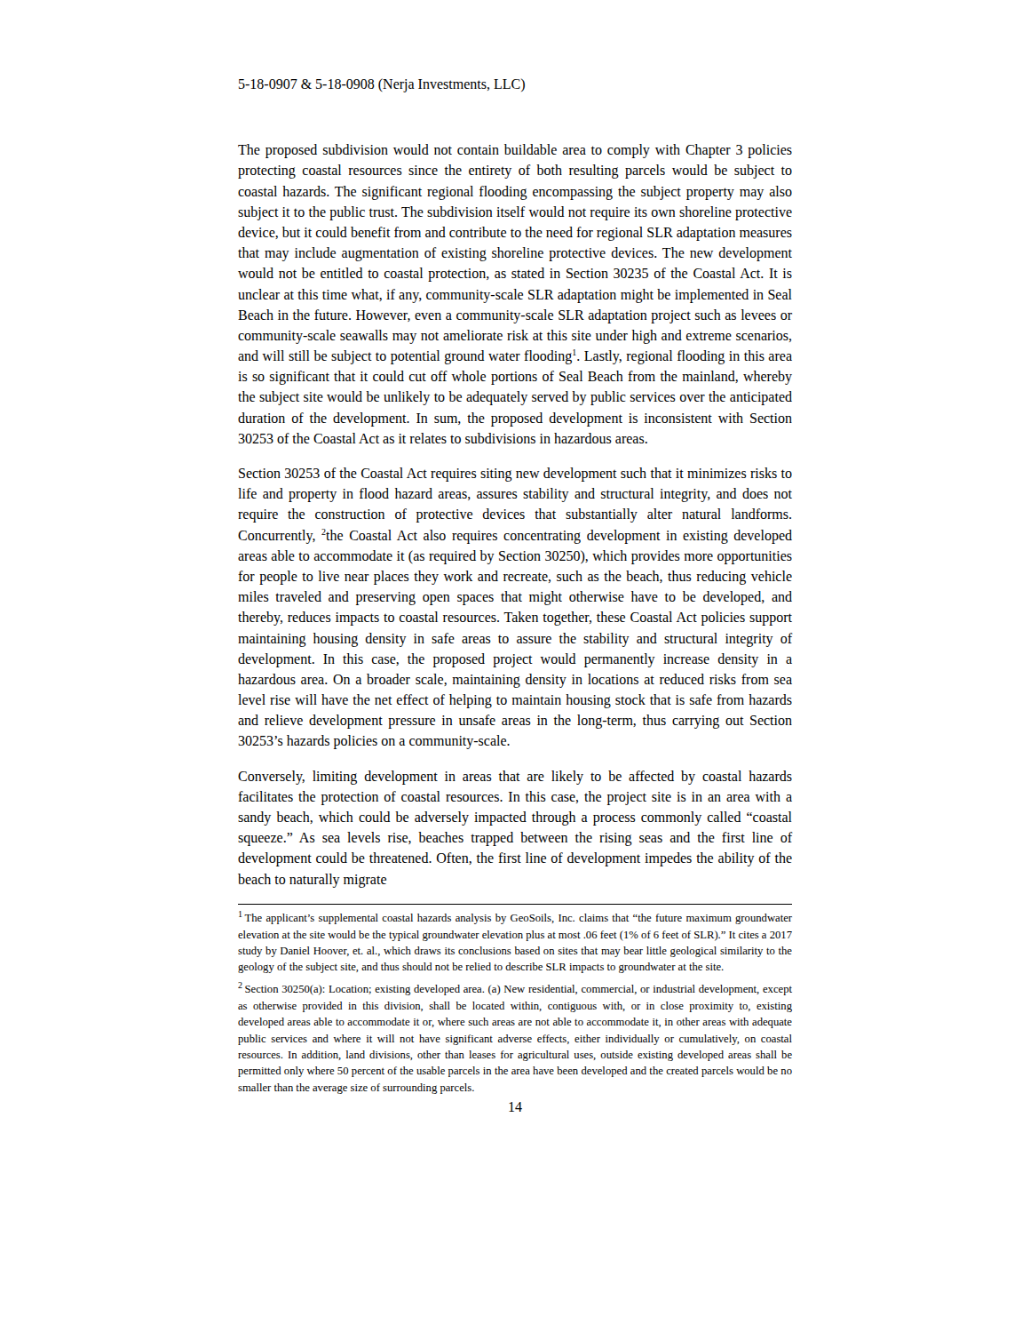5-18-0907 & 5-18-0908 (Nerja Investments, LLC)
The proposed subdivision would not contain buildable area to comply with Chapter 3 policies protecting coastal resources since the entirety of both resulting parcels would be subject to coastal hazards. The significant regional flooding encompassing the subject property may also subject it to the public trust. The subdivision itself would not require its own shoreline protective device, but it could benefit from and contribute to the need for regional SLR adaptation measures that may include augmentation of existing shoreline protective devices. The new development would not be entitled to coastal protection, as stated in Section 30235 of the Coastal Act. It is unclear at this time what, if any, community-scale SLR adaptation might be implemented in Seal Beach in the future. However, even a community-scale SLR adaptation project such as levees or community-scale seawalls may not ameliorate risk at this site under high and extreme scenarios, and will still be subject to potential ground water flooding1. Lastly, regional flooding in this area is so significant that it could cut off whole portions of Seal Beach from the mainland, whereby the subject site would be unlikely to be adequately served by public services over the anticipated duration of the development. In sum, the proposed development is inconsistent with Section 30253 of the Coastal Act as it relates to subdivisions in hazardous areas.
Section 30253 of the Coastal Act requires siting new development such that it minimizes risks to life and property in flood hazard areas, assures stability and structural integrity, and does not require the construction of protective devices that substantially alter natural landforms. Concurrently, 2the Coastal Act also requires concentrating development in existing developed areas able to accommodate it (as required by Section 30250), which provides more opportunities for people to live near places they work and recreate, such as the beach, thus reducing vehicle miles traveled and preserving open spaces that might otherwise have to be developed, and thereby, reduces impacts to coastal resources. Taken together, these Coastal Act policies support maintaining housing density in safe areas to assure the stability and structural integrity of development. In this case, the proposed project would permanently increase density in a hazardous area. On a broader scale, maintaining density in locations at reduced risks from sea level rise will have the net effect of helping to maintain housing stock that is safe from hazards and relieve development pressure in unsafe areas in the long-term, thus carrying out Section 30253’s hazards policies on a community-scale.
Conversely, limiting development in areas that are likely to be affected by coastal hazards facilitates the protection of coastal resources. In this case, the project site is in an area with a sandy beach, which could be adversely impacted through a process commonly called “coastal squeeze.” As sea levels rise, beaches trapped between the rising seas and the first line of development could be threatened. Often, the first line of development impedes the ability of the beach to naturally migrate
1 The applicant’s supplemental coastal hazards analysis by GeoSoils, Inc. claims that “the future maximum groundwater elevation at the site would be the typical groundwater elevation plus at most .06 feet (1% of 6 feet of SLR).” It cites a 2017 study by Daniel Hoover, et. al., which draws its conclusions based on sites that may bear little geological similarity to the geology of the subject site, and thus should not be relied to describe SLR impacts to groundwater at the site.
2 Section 30250(a): Location; existing developed area. (a) New residential, commercial, or industrial development, except as otherwise provided in this division, shall be located within, contiguous with, or in close proximity to, existing developed areas able to accommodate it or, where such areas are not able to accommodate it, in other areas with adequate public services and where it will not have significant adverse effects, either individually or cumulatively, on coastal resources. In addition, land divisions, other than leases for agricultural uses, outside existing developed areas shall be permitted only where 50 percent of the usable parcels in the area have been developed and the created parcels would be no smaller than the average size of surrounding parcels.
14